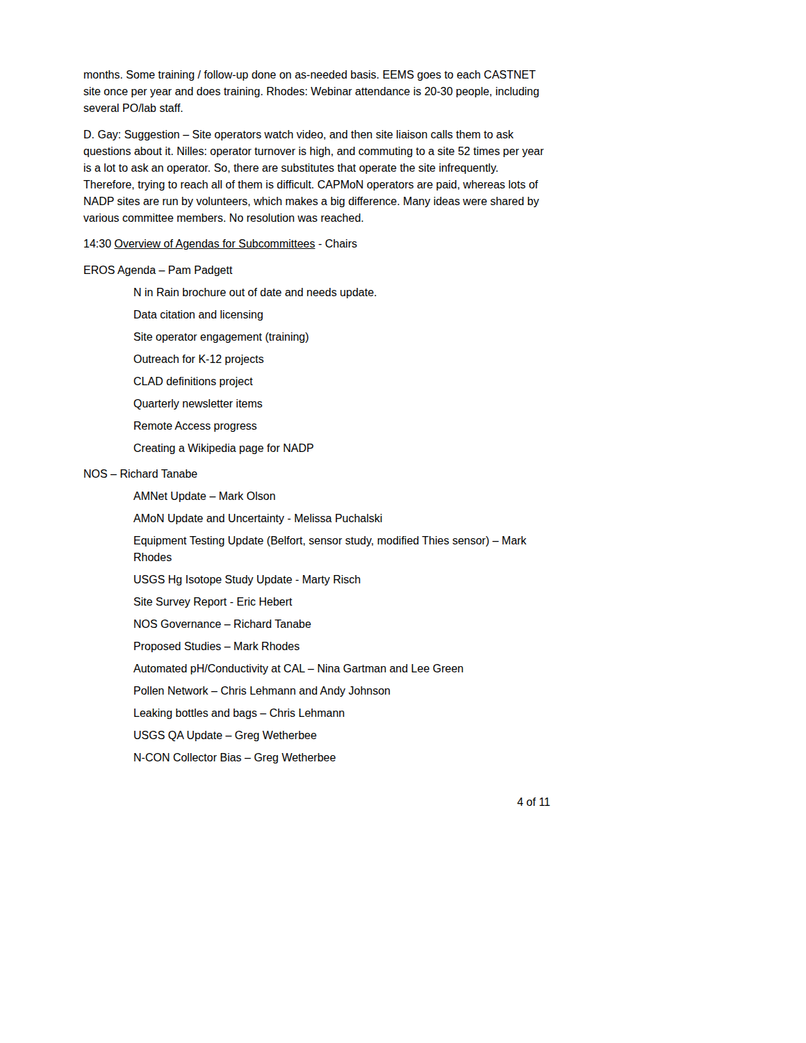months. Some training / follow-up done on as-needed basis. EEMS goes to each CASTNET site once per year and does training. Rhodes: Webinar attendance is 20-30 people, including several PO/lab staff.
D. Gay: Suggestion – Site operators watch video, and then site liaison calls them to ask questions about it. Nilles: operator turnover is high, and commuting to a site 52 times per year is a lot to ask an operator. So, there are substitutes that operate the site infrequently. Therefore, trying to reach all of them is difficult. CAPMoN operators are paid, whereas lots of NADP sites are run by volunteers, which makes a big difference. Many ideas were shared by various committee members. No resolution was reached.
14:30 Overview of Agendas for Subcommittees - Chairs
EROS Agenda – Pam Padgett
N in Rain brochure out of date and needs update.
Data citation and licensing
Site operator engagement (training)
Outreach for K-12 projects
CLAD definitions project
Quarterly newsletter items
Remote Access progress
Creating a Wikipedia page for NADP
NOS – Richard Tanabe
AMNet Update – Mark Olson
AMoN Update and Uncertainty - Melissa Puchalski
Equipment Testing Update (Belfort, sensor study, modified Thies sensor) – Mark Rhodes
USGS Hg Isotope Study Update - Marty Risch
Site Survey Report - Eric Hebert
NOS Governance – Richard Tanabe
Proposed Studies – Mark Rhodes
Automated pH/Conductivity at CAL – Nina Gartman and Lee Green
Pollen Network – Chris Lehmann and Andy Johnson
Leaking bottles and bags – Chris Lehmann
USGS QA Update – Greg Wetherbee
N-CON Collector Bias – Greg Wetherbee
4 of 11